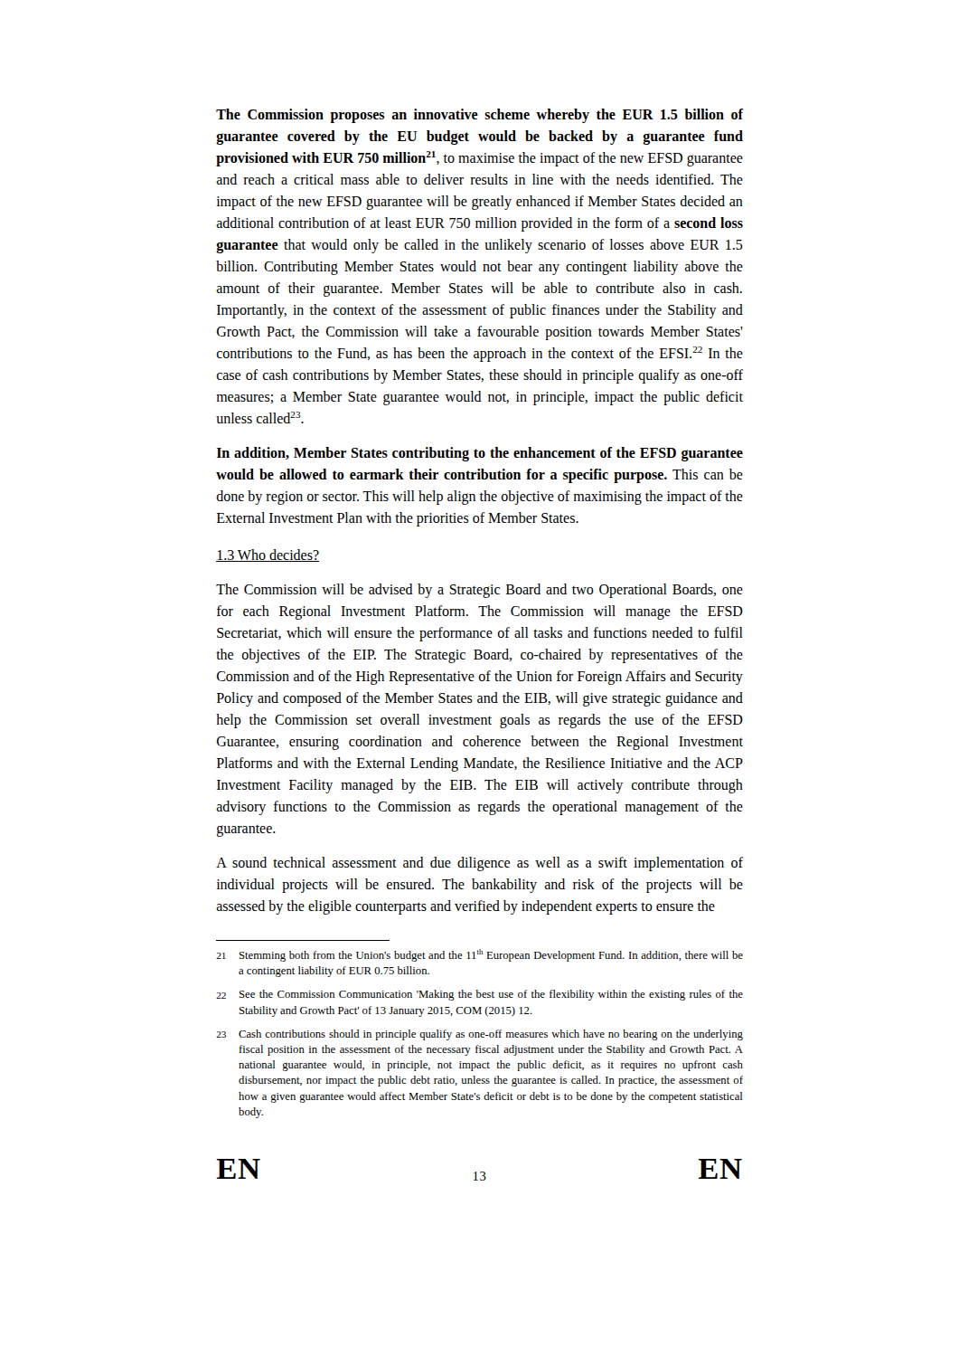The Commission proposes an innovative scheme whereby the EUR 1.5 billion of guarantee covered by the EU budget would be backed by a guarantee fund provisioned with EUR 750 million21, to maximise the impact of the new EFSD guarantee and reach a critical mass able to deliver results in line with the needs identified. The impact of the new EFSD guarantee will be greatly enhanced if Member States decided an additional contribution of at least EUR 750 million provided in the form of a second loss guarantee that would only be called in the unlikely scenario of losses above EUR 1.5 billion. Contributing Member States would not bear any contingent liability above the amount of their guarantee. Member States will be able to contribute also in cash. Importantly, in the context of the assessment of public finances under the Stability and Growth Pact, the Commission will take a favourable position towards Member States' contributions to the Fund, as has been the approach in the context of the EFSI.22 In the case of cash contributions by Member States, these should in principle qualify as one-off measures; a Member State guarantee would not, in principle, impact the public deficit unless called23.
In addition, Member States contributing to the enhancement of the EFSD guarantee would be allowed to earmark their contribution for a specific purpose. This can be done by region or sector. This will help align the objective of maximising the impact of the External Investment Plan with the priorities of Member States.
1.3 Who decides?
The Commission will be advised by a Strategic Board and two Operational Boards, one for each Regional Investment Platform. The Commission will manage the EFSD Secretariat, which will ensure the performance of all tasks and functions needed to fulfil the objectives of the EIP. The Strategic Board, co-chaired by representatives of the Commission and of the High Representative of the Union for Foreign Affairs and Security Policy and composed of the Member States and the EIB, will give strategic guidance and help the Commission set overall investment goals as regards the use of the EFSD Guarantee, ensuring coordination and coherence between the Regional Investment Platforms and with the External Lending Mandate, the Resilience Initiative and the ACP Investment Facility managed by the EIB. The EIB will actively contribute through advisory functions to the Commission as regards the operational management of the guarantee.
A sound technical assessment and due diligence as well as a swift implementation of individual projects will be ensured. The bankability and risk of the projects will be assessed by the eligible counterparts and verified by independent experts to ensure the
21
Stemming both from the Union's budget and the 11th European Development Fund. In addition, there will be a contingent liability of EUR 0.75 billion.
22
See the Commission Communication 'Making the best use of the flexibility within the existing rules of the Stability and Growth Pact' of 13 January 2015, COM (2015) 12.
23
Cash contributions should in principle qualify as one-off measures which have no bearing on the underlying fiscal position in the assessment of the necessary fiscal adjustment under the Stability and Growth Pact. A national guarantee would, in principle, not impact the public deficit, as it requires no upfront cash disbursement, nor impact the public debt ratio, unless the guarantee is called. In practice, the assessment of how a given guarantee would affect Member State's deficit or debt is to be done by the competent statistical body.
EN 13 EN